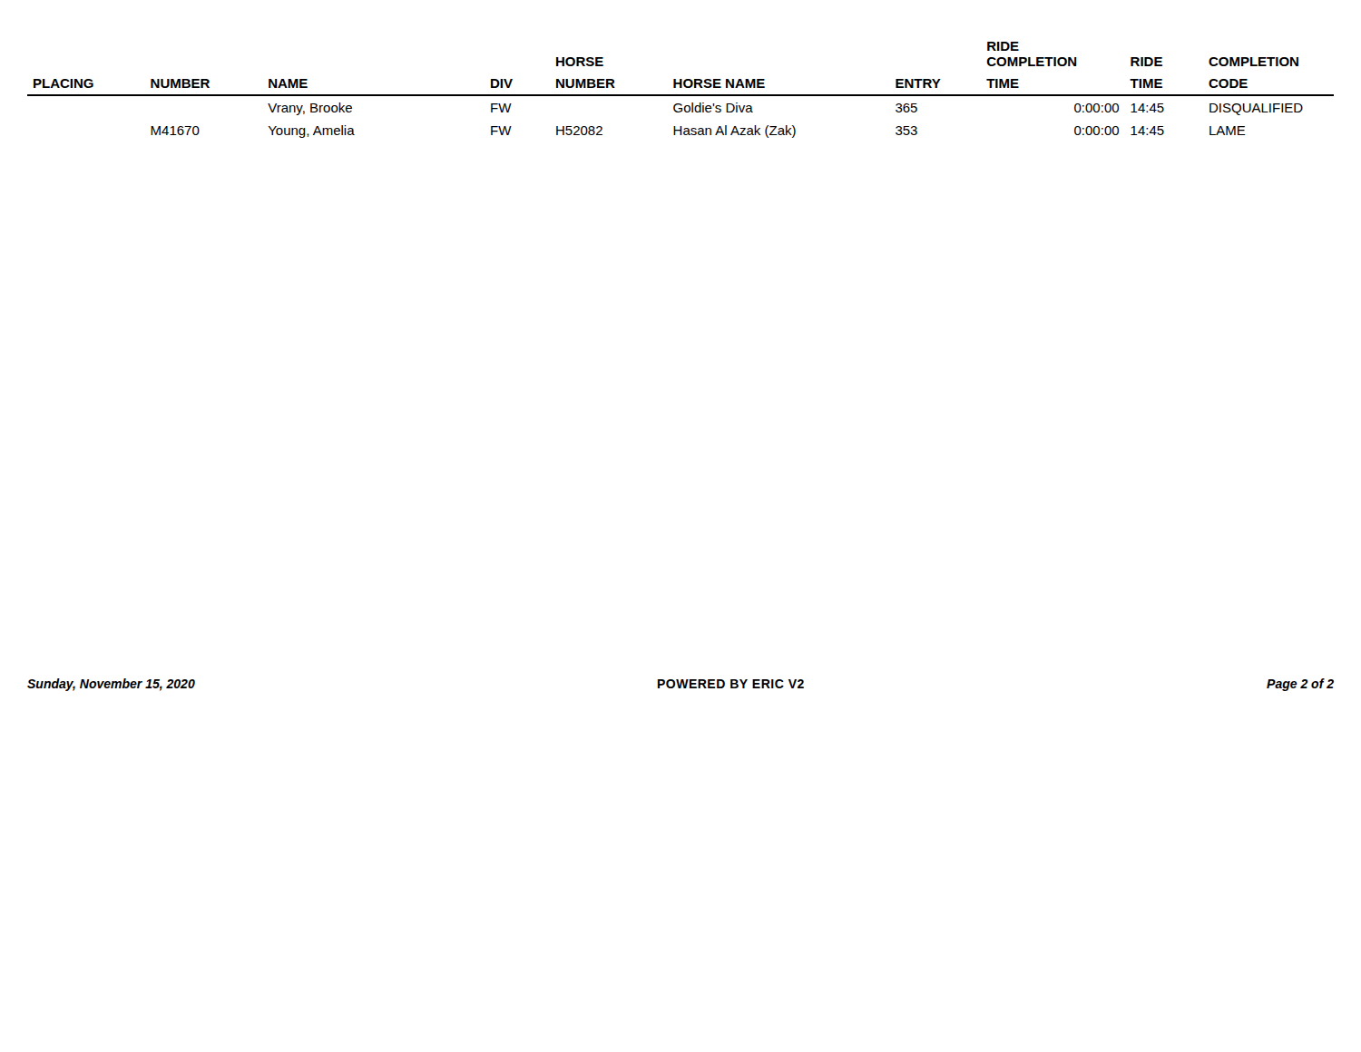| | | | | HORSE | | | RIDE COMPLETION | RIDE | COMPLETION |
| --- | --- | --- | --- | --- | --- | --- | --- | --- | --- |
| PLACING | NUMBER | NAME | DIV | NUMBER | HORSE NAME | ENTRY | TIME | TIME | CODE |
| | | Vrany, Brooke | FW | | Goldie's Diva | 365 | 0:00:00 | 14:45 | DISQUALIFIED |
| | M41670 | Young, Amelia | FW | H52082 | Hasan Al Azak (Zak) | 353 | 0:00:00 | 14:45 | LAME |
Sunday, November 15, 2020 Page 2 of 2
POWERED BY ERIC V2